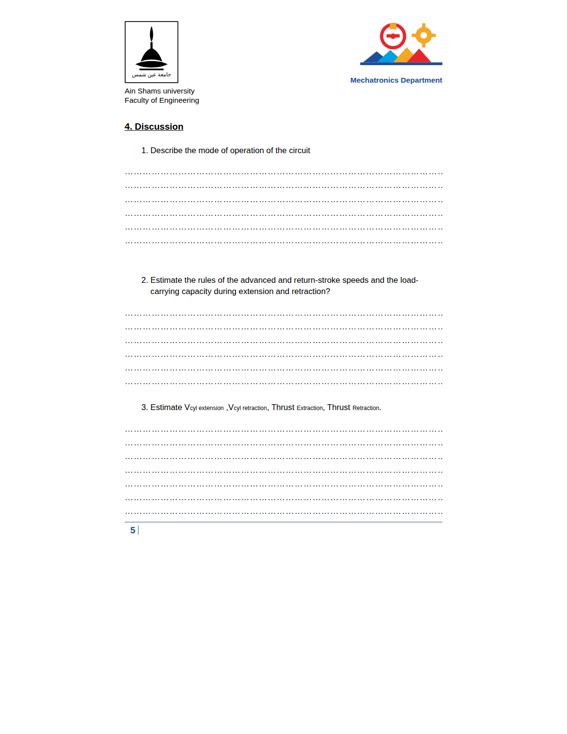Ain Shams university
Faculty of Engineering
Mechatronics Department
4. Discussion
Describe the mode of operation of the circuit
…………………………………………………………………………………………………
…………………………………………………………………………………………………
…………………………………………………………………………………………………
…………………………………………………………………………………………………
…………………………………………………………………………………………………
…………………………………………………………………………………………………
Estimate the rules of the advanced and return-stroke speeds and the load-carrying capacity during extension and retraction?
…………………………………………………………………………………………………
…………………………………………………………………………………………………
…………………………………………………………………………………………………
…………………………………………………………………………………………………
…………………………………………………………………………………………………
…………………………………………………………………………………………………
Estimate Vcyl extension ,Vcyl retraction, Thrust Extraction, Thrust Retraction.
…………………………………………………………………………………………………
…………………………………………………………………………………………………
…………………………………………………………………………………………………
…………………………………………………………………………………………………
…………………………………………………………………………………………………
…………………………………………………………………………………………………
…………………………………………………………………………………………………
5